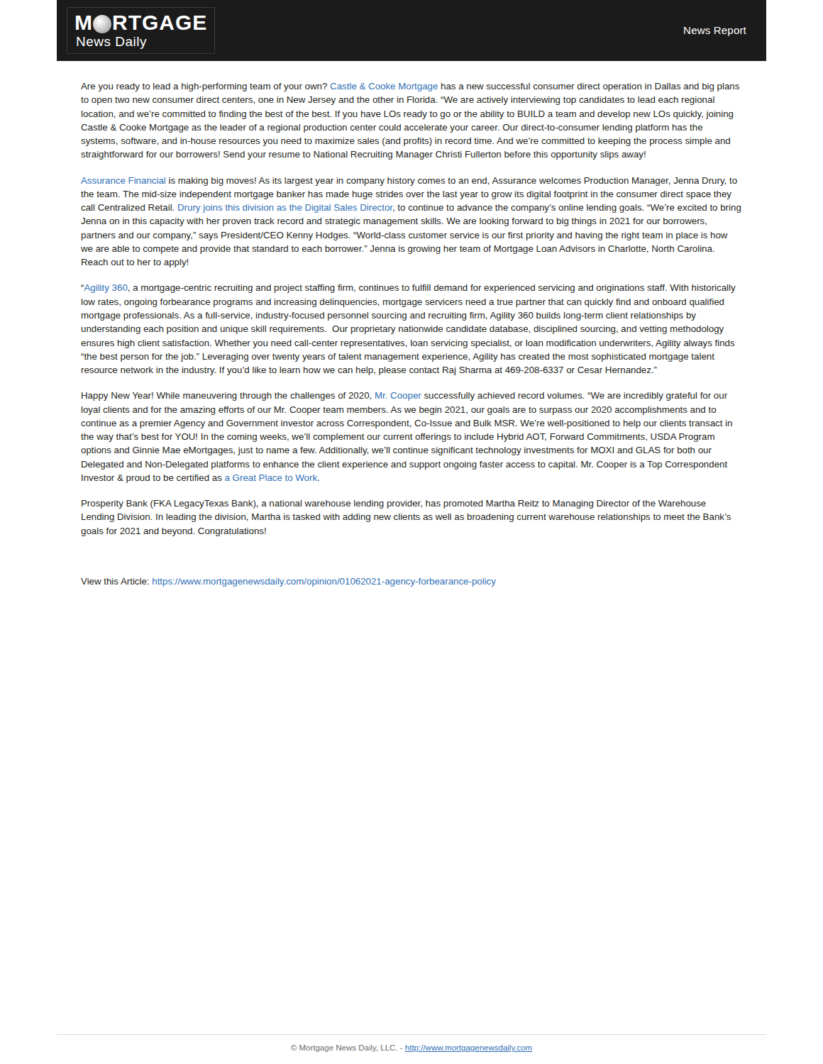M RTGAGE
News Daily
News Report
Are you ready to lead a high-performing team of your own? Castle & Cooke Mortgage has a new successful consumer direct operation in Dallas and big plans to open two new consumer direct centers, one in New Jersey and the other in Florida. “We are actively interviewing top candidates to lead each regional location, and we’re committed to finding the best of the best. If you have LOs ready to go or the ability to BUILD a team and develop new LOs quickly, joining Castle & Cooke Mortgage as the leader of a regional production center could accelerate your career. Our direct-to-consumer lending platform has the systems, software, and in-house resources you need to maximize sales (and profits) in record time. And we’re committed to keeping the process simple and straightforward for our borrowers! Send your resume to National Recruiting Manager Christi Fullerton before this opportunity slips away!
Assurance Financial is making big moves! As its largest year in company history comes to an end, Assurance welcomes Production Manager, Jenna Drury, to the team. The mid-size independent mortgage banker has made huge strides over the last year to grow its digital footprint in the consumer direct space they call Centralized Retail. Drury joins this division as the Digital Sales Director, to continue to advance the company’s online lending goals. “We’re excited to bring Jenna on in this capacity with her proven track record and strategic management skills. We are looking forward to big things in 2021 for our borrowers, partners and our company,” says President/CEO Kenny Hodges. “World-class customer service is our first priority and having the right team in place is how we are able to compete and provide that standard to each borrower.” Jenna is growing her team of Mortgage Loan Advisors in Charlotte, North Carolina. Reach out to her to apply!
“Agility 360, a mortgage-centric recruiting and project staffing firm, continues to fulfill demand for experienced servicing and originations staff. With historically low rates, ongoing forbearance programs and increasing delinquencies, mortgage servicers need a true partner that can quickly find and onboard qualified mortgage professionals. As a full-service, industry-focused personnel sourcing and recruiting firm, Agility 360 builds long-term client relationships by understanding each position and unique skill requirements. Our proprietary nationwide candidate database, disciplined sourcing, and vetting methodology ensures high client satisfaction. Whether you need call-center representatives, loan servicing specialist, or loan modification underwriters, Agility always finds “the best person for the job.” Leveraging over twenty years of talent management experience, Agility has created the most sophisticated mortgage talent resource network in the industry. If you’d like to learn how we can help, please contact Raj Sharma at 469-208-6337 or Cesar Hernandez.”
Happy New Year! While maneuvering through the challenges of 2020, Mr. Cooper successfully achieved record volumes. “We are incredibly grateful for our loyal clients and for the amazing efforts of our Mr. Cooper team members. As we begin 2021, our goals are to surpass our 2020 accomplishments and to continue as a premier Agency and Government investor across Correspondent, Co-Issue and Bulk MSR. We’re well-positioned to help our clients transact in the way that’s best for YOU! In the coming weeks, we’ll complement our current offerings to include Hybrid AOT, Forward Commitments, USDA Program options and Ginnie Mae eMortgages, just to name a few. Additionally, we’ll continue significant technology investments for MOXI and GLAS for both our Delegated and Non-Delegated platforms to enhance the client experience and support ongoing faster access to capital. Mr. Cooper is a Top Correspondent Investor & proud to be certified as a Great Place to Work.
Prosperity Bank (FKA LegacyTexas Bank), a national warehouse lending provider, has promoted Martha Reitz to Managing Director of the Warehouse Lending Division. In leading the division, Martha is tasked with adding new clients as well as broadening current warehouse relationships to meet the Bank’s goals for 2021 and beyond. Congratulations!
View this Article: https://www.mortgagenewsdaily.com/opinion/01062021-agency-forbearance-policy
© Mortgage News Daily, LLC. - http://www.mortgagenewsdaily.com